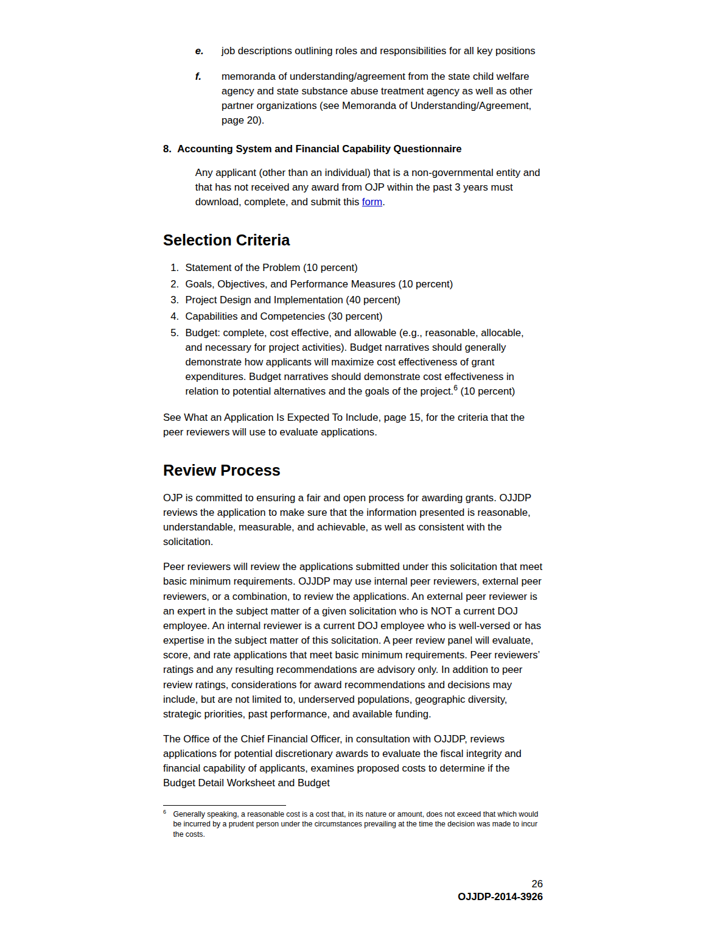e. job descriptions outlining roles and responsibilities for all key positions
f. memoranda of understanding/agreement from the state child welfare agency and state substance abuse treatment agency as well as other partner organizations (see Memoranda of Understanding/Agreement, page 20).
8. Accounting System and Financial Capability Questionnaire
Any applicant (other than an individual) that is a non-governmental entity and that has not received any award from OJP within the past 3 years must download, complete, and submit this form.
Selection Criteria
Statement of the Problem (10 percent)
Goals, Objectives, and Performance Measures (10 percent)
Project Design and Implementation (40 percent)
Capabilities and Competencies (30 percent)
Budget: complete, cost effective, and allowable (e.g., reasonable, allocable, and necessary for project activities). Budget narratives should generally demonstrate how applicants will maximize cost effectiveness of grant expenditures. Budget narratives should demonstrate cost effectiveness in relation to potential alternatives and the goals of the project.6 (10 percent)
See What an Application Is Expected To Include, page 15, for the criteria that the peer reviewers will use to evaluate applications.
Review Process
OJP is committed to ensuring a fair and open process for awarding grants. OJJDP reviews the application to make sure that the information presented is reasonable, understandable, measurable, and achievable, as well as consistent with the solicitation.
Peer reviewers will review the applications submitted under this solicitation that meet basic minimum requirements. OJJDP may use internal peer reviewers, external peer reviewers, or a combination, to review the applications. An external peer reviewer is an expert in the subject matter of a given solicitation who is NOT a current DOJ employee. An internal reviewer is a current DOJ employee who is well-versed or has expertise in the subject matter of this solicitation. A peer review panel will evaluate, score, and rate applications that meet basic minimum requirements. Peer reviewers’ ratings and any resulting recommendations are advisory only. In addition to peer review ratings, considerations for award recommendations and decisions may include, but are not limited to, underserved populations, geographic diversity, strategic priorities, past performance, and available funding.
The Office of the Chief Financial Officer, in consultation with OJJDP, reviews applications for potential discretionary awards to evaluate the fiscal integrity and financial capability of applicants, examines proposed costs to determine if the Budget Detail Worksheet and Budget
6
Generally speaking, a reasonable cost is a cost that, in its nature or amount, does not exceed that which would be incurred by a prudent person under the circumstances prevailing at the time the decision was made to incur the costs.
26
OJJDP-2014-3926